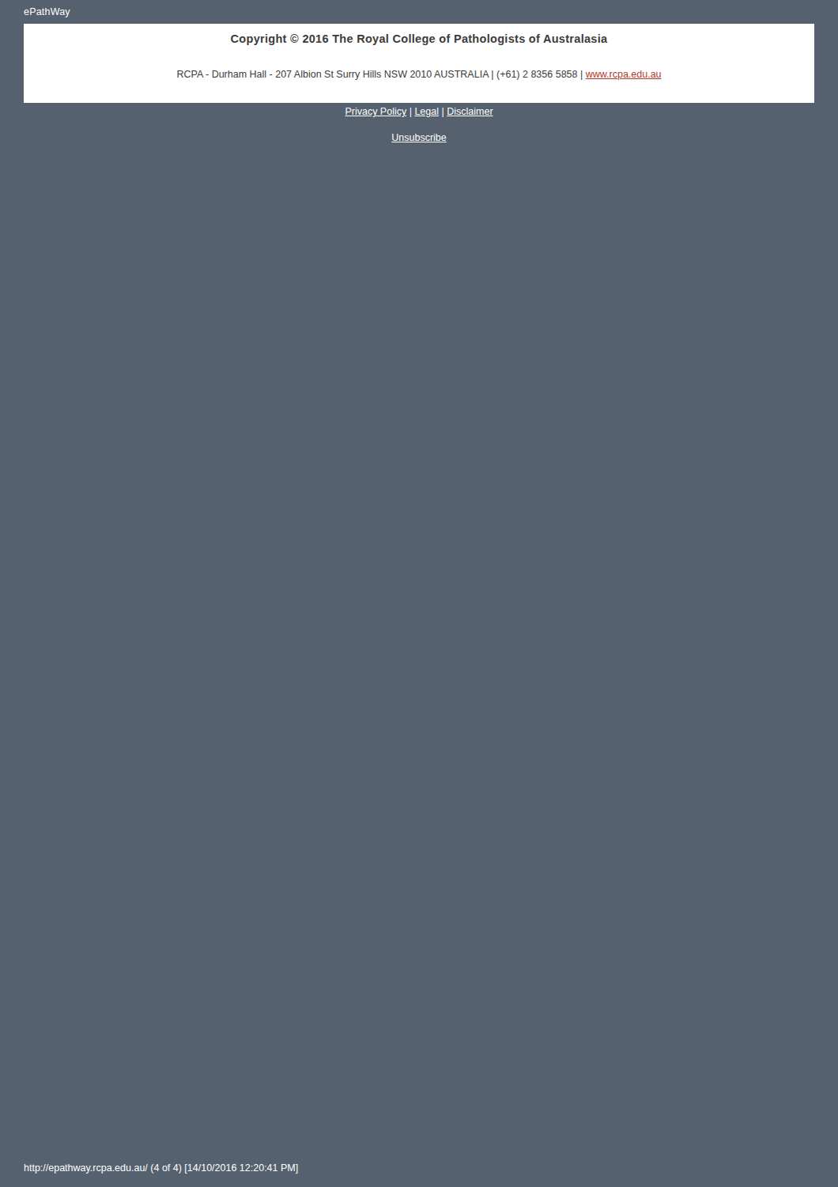ePathWay
Copyright © 2016 The Royal College of Pathologists of Australasia
RCPA - Durham Hall - 207 Albion St Surry Hills NSW 2010 AUSTRALIA | (+61) 2 8356 5858 | www.rcpa.edu.au
Privacy Policy | Legal | Disclaimer
Unsubscribe
http://epathway.rcpa.edu.au/ (4 of 4) [14/10/2016 12:20:41 PM]